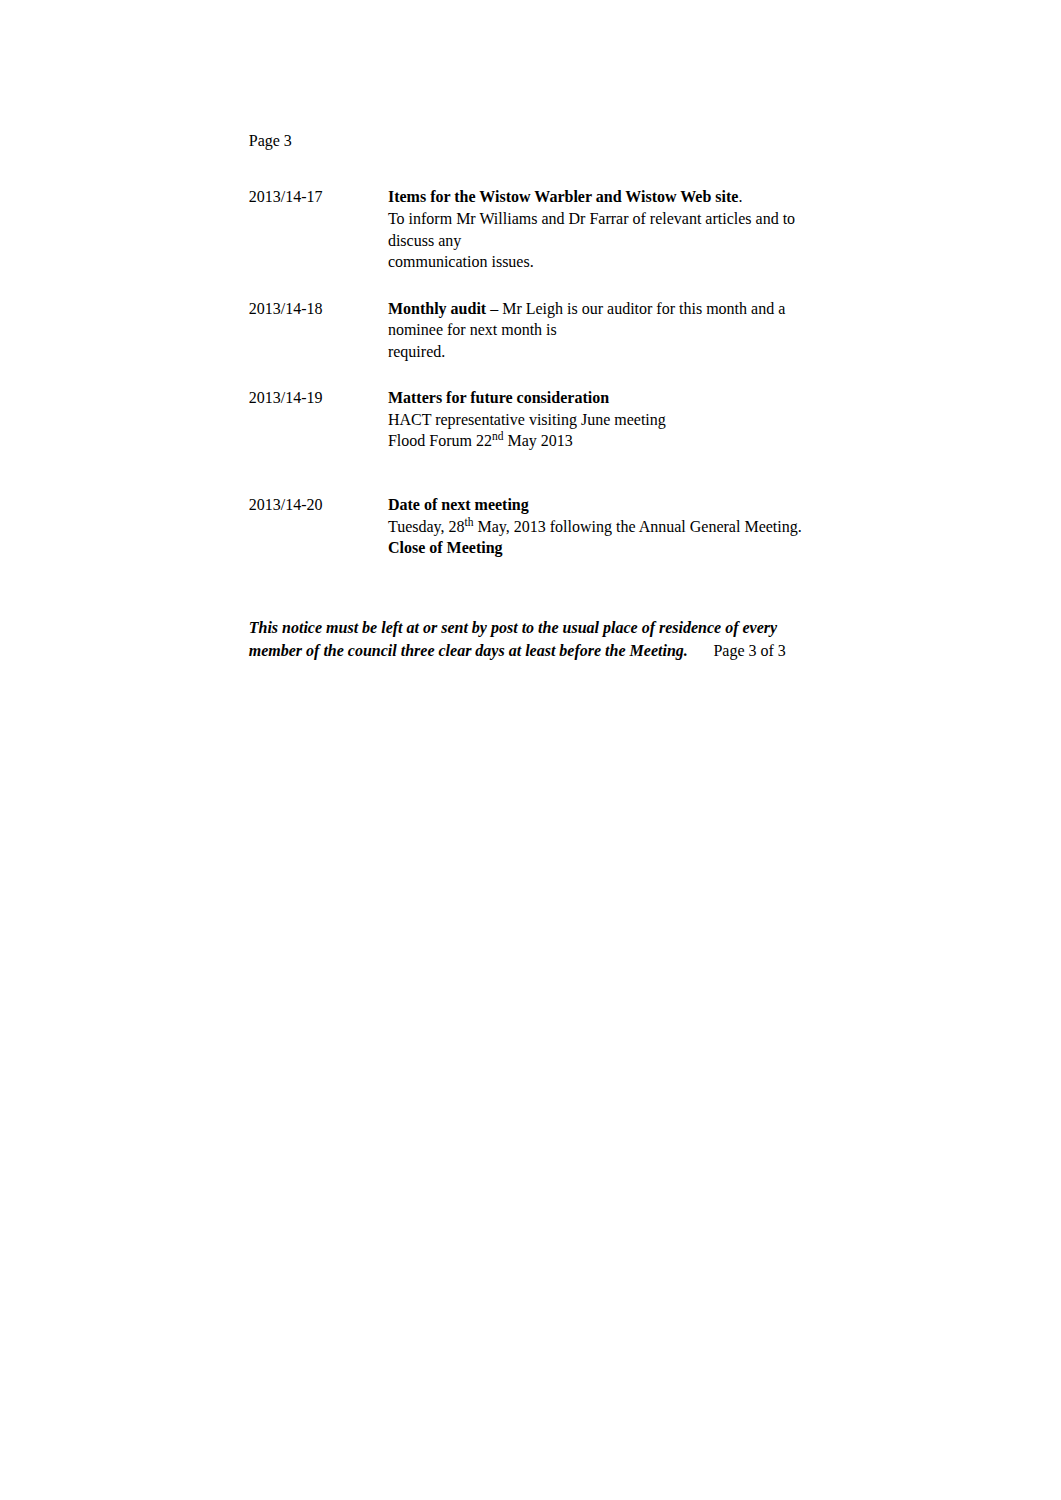Page 3
| 2013/14-17 | Items for the Wistow Warbler and Wistow Web site . To inform Mr Williams and Dr Farrar of relevant articles and to discuss any communication issues. |
| 2013/14-18 | Monthly audit – Mr Leigh is our auditor for this month and a nominee for next month is required. |
| 2013/14-19 | Matters for future consideration HACT representative visiting June meeting Flood Forum 22 nd May 2013 |
| 2013/14-20 | Date of next meeting Tuesday, 28 th May, 2013 following the Annual General Meeting. Close of Meeting |
This notice must be left at or sent by post to the usual place of residence of every member of the council three clear days at least before the Meeting.Page 3 of 3